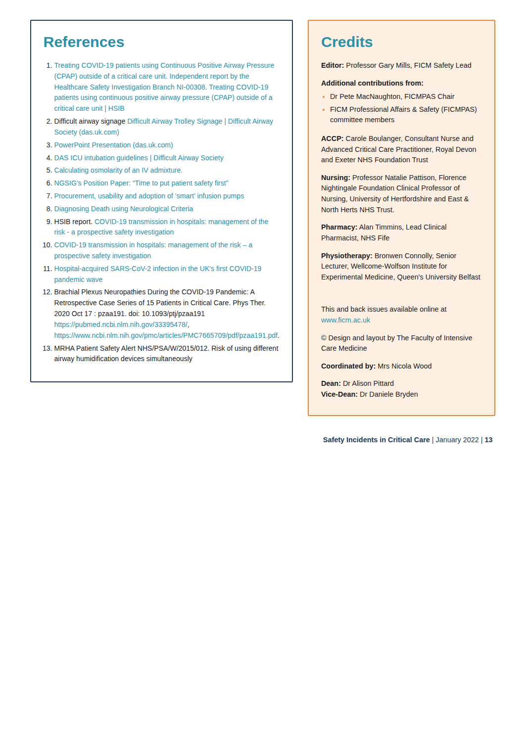References
Treating COVID-19 patients using Continuous Positive Airway Pressure (CPAP) outside of a critical care unit. Independent report by the Healthcare Safety Investigation Branch NI-00308. Treating COVID-19 patients using continuous positive airway pressure (CPAP) outside of a critical care unit | HSIB
Difficult airway signage Difficult Airway Trolley Signage | Difficult Airway Society (das.uk.com)
PowerPoint Presentation (das.uk.com)
DAS ICU intubation guidelines | Difficult Airway Society
Calculating osmolarity of an IV admixture.
NGSIG's Position Paper: “Time to put patient safety first”
Procurement, usability and adoption of ‘smart’ infusion pumps
Diagnosing Death using Neurological Criteria
HSIB report. COVID-19 transmission in hospitals: management of the risk - a prospective safety investigation
COVID-19 transmission in hospitals: management of the risk – a prospective safety investigation
Hospital-acquired SARS-CoV-2 infection in the UK's first COVID-19 pandemic wave
Brachial Plexus Neuropathies During the COVID-19 Pandemic: A Retrospective Case Series of 15 Patients in Critical Care. Phys Ther. 2020 Oct 17 : pzaa191. doi: 10.1093/ptj/pzaa191 https://pubmed.ncbi.nlm.nih.gov/33395478/, https://www.ncbi.nlm.nih.gov/pmc/articles/PMC7665709/pdf/pzaa191.pdf.
MRHA Patient Safety Alert NHS/PSA/W/2015/012. Risk of using different airway humidification devices simultaneously
Credits
Editor: Professor Gary Mills, FICM Safety Lead
Additional contributions from:
Dr Pete MacNaughton, FICMPAS Chair
FICM Professional Affairs & Safety (FICMPAS) committee members
ACCP: Carole Boulanger, Consultant Nurse and Advanced Critical Care Practitioner, Royal Devon and Exeter NHS Foundation Trust
Nursing: Professor Natalie Pattison, Florence Nightingale Foundation Clinical Professor of Nursing, University of Hertfordshire and East & North Herts NHS Trust.
Pharmacy: Alan Timmins, Lead Clinical Pharmacist, NHS Fife
Physiotherapy: Bronwen Connolly, Senior Lecturer, Wellcome-Wolfson Institute for Experimental Medicine, Queen's University Belfast
This and back issues available online at www.ficm.ac.uk
© Design and layout by The Faculty of Intensive Care Medicine
Coordinated by: Mrs Nicola Wood
Dean: Dr Alison Pittard
Vice-Dean: Dr Daniele Bryden
Safety Incidents in Critical Care | January 2022 | 13